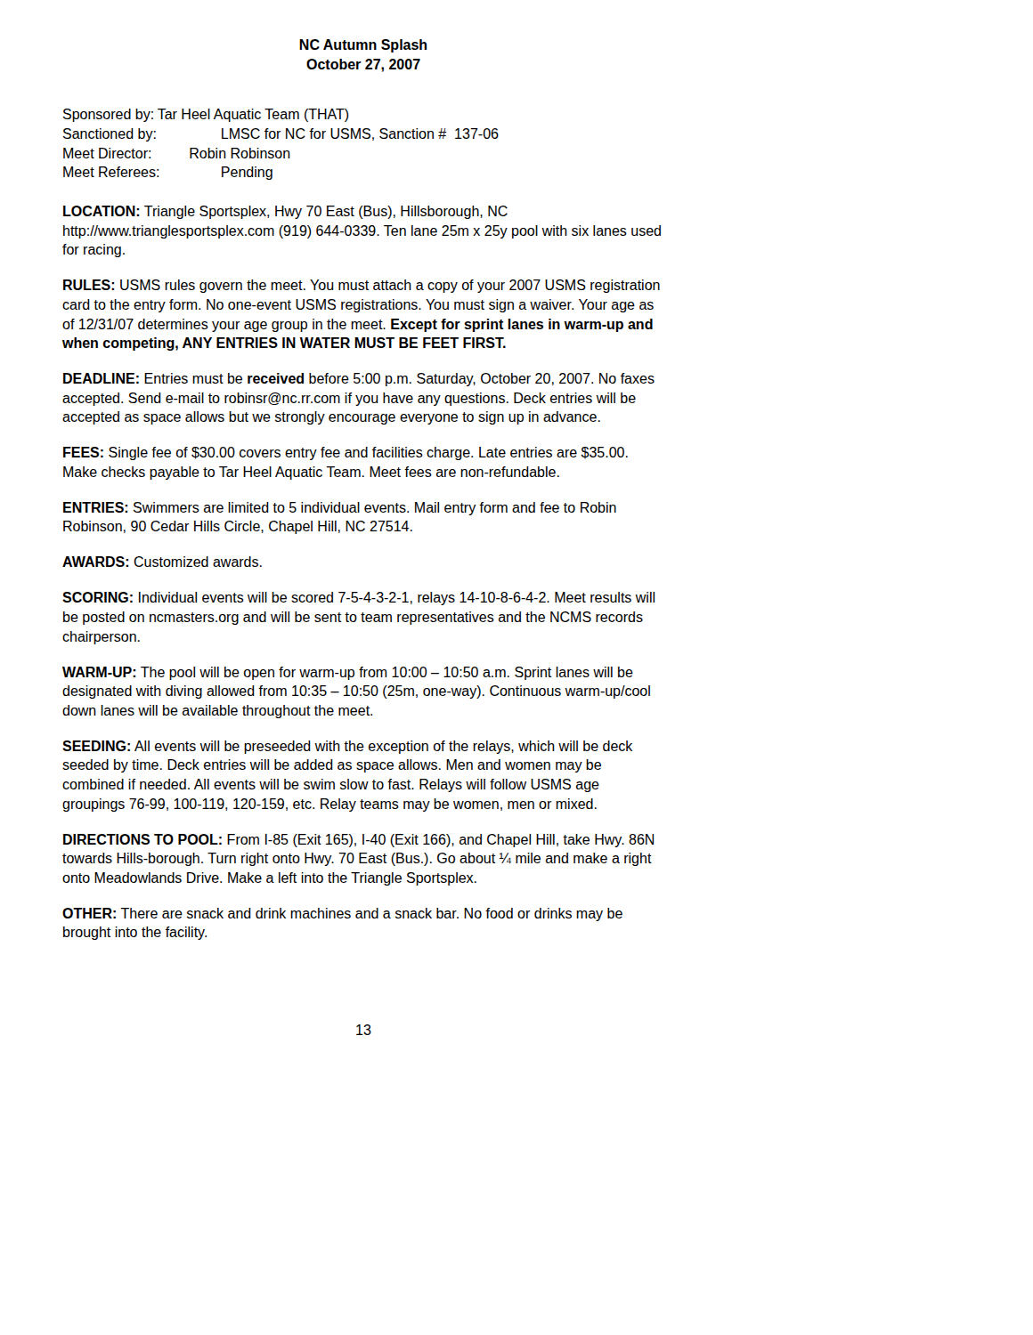NC Autumn Splash October 27, 2007
Sponsored by: Tar Heel Aquatic Team (THAT) Sanctioned by: LMSC for NC for USMS, Sanction # 137-06 Meet Director: Robin Robinson Meet Referees: Pending
LOCATION: Triangle Sportsplex, Hwy 70 East (Bus), Hillsborough, NC
http://www.trianglesportsplex.com (919) 644-0339. Ten lane 25m x 25y pool with six lanes used for racing.
RULES: USMS rules govern the meet. You must attach a copy of your 2007 USMS registration card to the entry form. No one-event USMS registrations. You must sign a waiver. Your age as of 12/31/07 determines your age group in the meet. Except for sprint lanes in warm-up and when competing, ANY ENTRIES IN WATER MUST BE FEET FIRST.
DEADLINE: Entries must be received before 5:00 p.m. Saturday, October 20, 2007. No faxes accepted. Send e-mail to robinsr@nc.rr.com if you have any questions. Deck entries will be accepted as space allows but we strongly encourage everyone to sign up in advance.
FEES: Single fee of $30.00 covers entry fee and facilities charge. Late entries are $35.00. Make checks payable to Tar Heel Aquatic Team. Meet fees are non-refundable.
ENTRIES: Swimmers are limited to 5 individual events. Mail entry form and fee to Robin Robinson, 90 Cedar Hills Circle, Chapel Hill, NC 27514.
AWARDS: Customized awards.
SCORING: Individual events will be scored 7-5-4-3-2-1, relays 14-10-8-6-4-2. Meet results will be posted on ncmasters.org and will be sent to team representatives and the NCMS records chairperson.
WARM-UP: The pool will be open for warm-up from 10:00 – 10:50 a.m. Sprint lanes will be designated with diving allowed from 10:35 – 10:50 (25m, one-way). Continuous warm-up/cool down lanes will be available throughout the meet.
SEEDING: All events will be preseeded with the exception of the relays, which will be deck seeded by time. Deck entries will be added as space allows. Men and women may be combined if needed. All events will be swim slow to fast. Relays will follow USMS age groupings 76-99, 100-119, 120-159, etc. Relay teams may be women, men or mixed.
DIRECTIONS TO POOL: From I-85 (Exit 165), I-40 (Exit 166), and Chapel Hill, take Hwy. 86N towards Hills-borough. Turn right onto Hwy. 70 East (Bus.). Go about ¼ mile and make a right onto Meadowlands Drive. Make a left into the Triangle Sportsplex.
OTHER: There are snack and drink machines and a snack bar. No food or drinks may be brought into the facility.
13